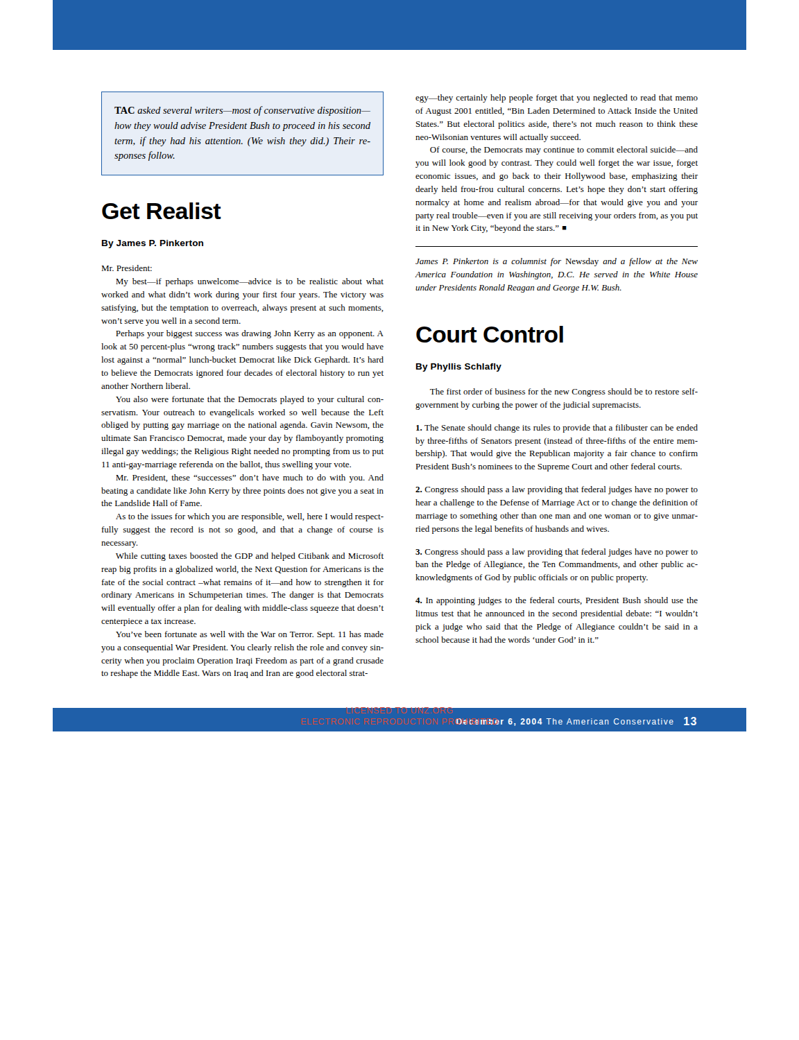TAC asked several writers—most of conservative disposition—how they would advise President Bush to proceed in his second term, if they had his attention. (We wish they did.) Their responses follow.
Get Realist
By James P. Pinkerton
Mr. President:
My best—if perhaps unwelcome—advice is to be realistic about what worked and what didn’t work during your first four years. The victory was satisfying, but the temptation to overreach, always present at such moments, won’t serve you well in a second term.
Perhaps your biggest success was drawing John Kerry as an opponent. A look at 50 percent-plus “wrong track” numbers suggests that you would have lost against a “normal” lunch-bucket Democrat like Dick Gephardt. It’s hard to believe the Democrats ignored four decades of electoral history to run yet another Northern liberal.
You also were fortunate that the Democrats played to your cultural conservatism. Your outreach to evangelicals worked so well because the Left obliged by putting gay marriage on the national agenda. Gavin Newsom, the ultimate San Francisco Democrat, made your day by flamboyantly promoting illegal gay weddings; the Religious Right needed no prompting from us to put 11 anti-gay-marriage referenda on the ballot, thus swelling your vote.
Mr. President, these “successes” don’t have much to do with you. And beating a candidate like John Kerry by three points does not give you a seat in the Landslide Hall of Fame.
As to the issues for which you are responsible, well, here I would respectfully suggest the record is not so good, and that a change of course is necessary.
While cutting taxes boosted the GDP and helped Citibank and Microsoft reap big profits in a globalized world, the Next Question for Americans is the fate of the social contract –what remains of it—and how to strengthen it for ordinary Americans in Schumpeterian times. The danger is that Democrats will eventually offer a plan for dealing with middle-class squeeze that doesn’t centerpiece a tax increase.
You’ve been fortunate as well with the War on Terror. Sept. 11 has made you a consequential War President. You clearly relish the role and convey sincerity when you proclaim Operation Iraqi Freedom as part of a grand crusade to reshape the Middle East. Wars on Iraq and Iran are good electoral strat-
egy—they certainly help people forget that you neglected to read that memo of August 2001 entitled, “Bin Laden Determined to Attack Inside the United States.” But electoral politics aside, there’s not much reason to think these neo-Wilsonian ventures will actually succeed.
Of course, the Democrats may continue to commit electoral suicide—and you will look good by contrast. They could well forget the war issue, forget economic issues, and go back to their Hollywood base, emphasizing their dearly held frou-frou cultural concerns. Let’s hope they don’t start offering normalcy at home and realism abroad—for that would give you and your party real trouble—even if you are still receiving your orders from, as you put it in New York City, “beyond the stars.”■
James P. Pinkerton is a columnist for Newsday and a fellow at the New America Foundation in Washington, D.C. He served in the White House under Presidents Ronald Reagan and George H.W. Bush.
Court Control
By Phyllis Schlafly
The first order of business for the new Congress should be to restore self-government by curbing the power of the judicial supremacists.
1. The Senate should change its rules to provide that a filibuster can be ended by three-fifths of Senators present (instead of three-fifths of the entire membership). That would give the Republican majority a fair chance to confirm President Bush’s nominees to the Supreme Court and other federal courts.
2. Congress should pass a law providing that federal judges have no power to hear a challenge to the Defense of Marriage Act or to change the definition of marriage to something other than one man and one woman or to give unmarried persons the legal benefits of husbands and wives.
3. Congress should pass a law providing that federal judges have no power to ban the Pledge of Allegiance, the Ten Commandments, and other public acknowledgments of God by public officials or on public property.
4. In appointing judges to the federal courts, President Bush should use the litmus test that he announced in the second presidential debate: “I wouldn’t pick a judge who said that the Pledge of Allegiance couldn’t be said in a school because it had the words ‘under God’ in it.”
December 6, 2004 The American Conservative 13
LICENSED TO UNZ.ORG
ELECTRONIC REPRODUCTION PROHIBITED